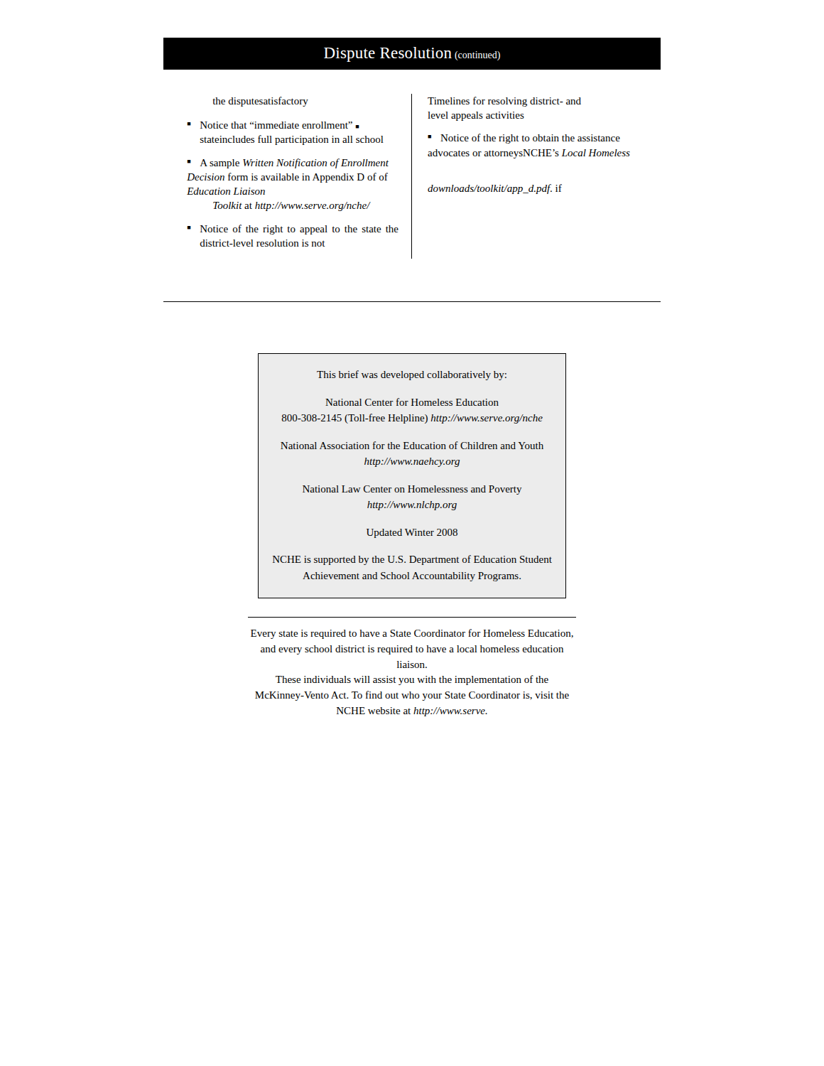Dispute Resolution (continued)
the disputesatisfactory
Notice that “immediate enrollment” ■
stateincludes full participation in all school
■ A sample Written Notification of Enrollment
Decision form is available in Appendix D of of
Education Liaison
Toolkit at http://www.serve.org/nche/
Notice of the right to appeal to the state the district-level resolution is not
Timelines for resolving district- and
level appeals activities
■ Notice of the right to obtain the assistance
advocates or attorneysNCHE’s Local Homeless
downloads/toolkit/app_d.pdf. if
This brief was developed collaboratively by:
National Center for Homeless Education
800-308-2145 (Toll-free Helpline) http://www.serve.org/nche
National Association for the Education of Children and Youth
http://www.naehcy.org
National Law Center on Homelessness and Poverty
http://www.nlchp.org
Updated Winter 2008
NCHE is supported by the U.S. Department of Education Student
Achievement and School Accountability Programs.
Every state is required to have a State Coordinator for Homeless Education,
and every school district is required to have a local homeless education liaison.
These individuals will assist you with the implementation of the
McKinney-Vento Act. To find out who your State Coordinator is, visit the
NCHE website at http://www.serve.